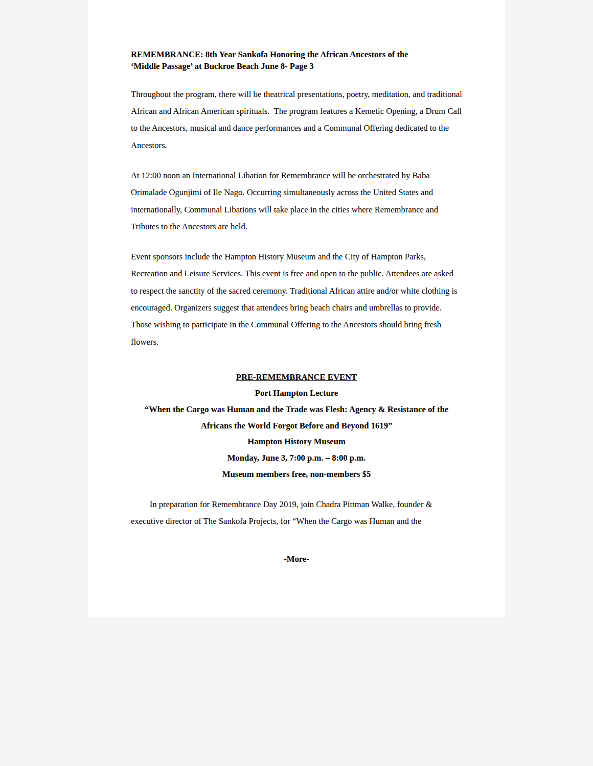REMEMBRANCE: 8th Year Sankofa Honoring the African Ancestors of the
‘Middle Passage’ at Buckroe Beach June 8- Page 3
Throughout the program, there will be theatrical presentations, poetry, meditation, and traditional African and African American spirituals. The program features a Kemetic Opening, a Drum Call to the Ancestors, musical and dance performances and a Communal Offering dedicated to the Ancestors.
At 12:00 noon an International Libation for Remembrance will be orchestrated by Baba Orimalade Ogunjimi of Ile Nago. Occurring simultaneously across the United States and internationally, Communal Libations will take place in the cities where Remembrance and Tributes to the Ancestors are held.
Event sponsors include the Hampton History Museum and the City of Hampton Parks, Recreation and Leisure Services. This event is free and open to the public. Attendees are asked to respect the sanctity of the sacred ceremony. Traditional African attire and/or white clothing is encouraged. Organizers suggest that attendees bring beach chairs and umbrellas to provide. Those wishing to participate in the Communal Offering to the Ancestors should bring fresh flowers.
PRE-REMEMBRANCE EVENT
Port Hampton Lecture
“When the Cargo was Human and the Trade was Flesh: Agency & Resistance of the Africans the World Forgot Before and Beyond 1619”
Hampton History Museum
Monday, June 3, 7:00 p.m. – 8:00 p.m.
Museum members free, non-members $5
In preparation for Remembrance Day 2019, join Chadra Pittman Walke, founder & executive director of The Sankofa Projects, for “When the Cargo was Human and the
-More-